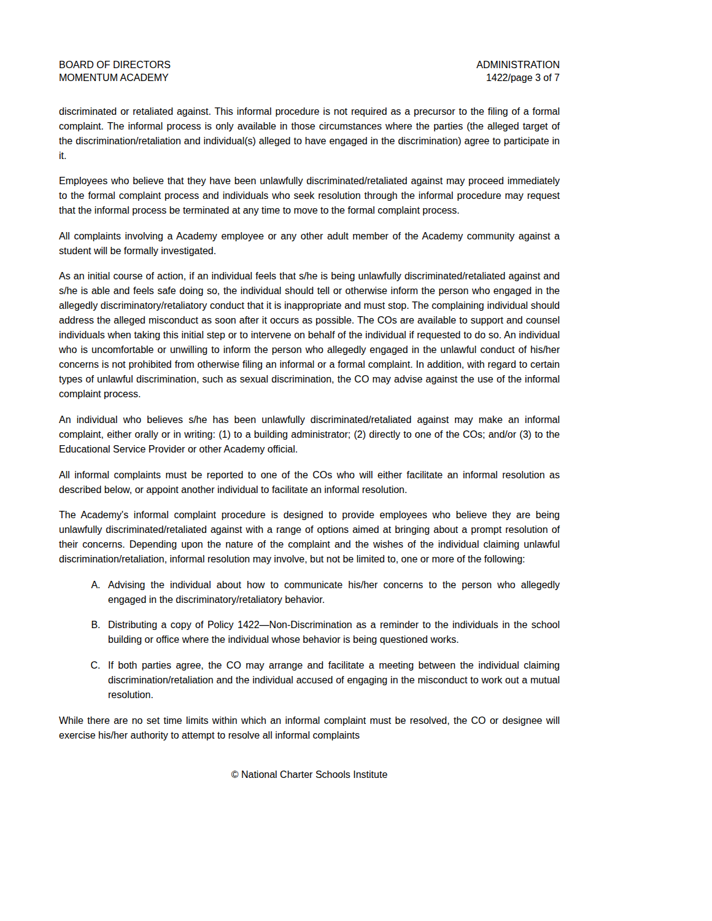BOARD OF DIRECTORS
MOMENTUM ACADEMY
ADMINISTRATION
1422/page 3 of 7
discriminated or retaliated against. This informal procedure is not required as a precursor to the filing of a formal complaint. The informal process is only available in those circumstances where the parties (the alleged target of the discrimination/retaliation and individual(s) alleged to have engaged in the discrimination) agree to participate in it.
Employees who believe that they have been unlawfully discriminated/retaliated against may proceed immediately to the formal complaint process and individuals who seek resolution through the informal procedure may request that the informal process be terminated at any time to move to the formal complaint process.
All complaints involving a Academy employee or any other adult member of the Academy community against a student will be formally investigated.
As an initial course of action, if an individual feels that s/he is being unlawfully discriminated/retaliated against and s/he is able and feels safe doing so, the individual should tell or otherwise inform the person who engaged in the allegedly discriminatory/retaliatory conduct that it is inappropriate and must stop. The complaining individual should address the alleged misconduct as soon after it occurs as possible. The COs are available to support and counsel individuals when taking this initial step or to intervene on behalf of the individual if requested to do so. An individual who is uncomfortable or unwilling to inform the person who allegedly engaged in the unlawful conduct of his/her concerns is not prohibited from otherwise filing an informal or a formal complaint. In addition, with regard to certain types of unlawful discrimination, such as sexual discrimination, the CO may advise against the use of the informal complaint process.
An individual who believes s/he has been unlawfully discriminated/retaliated against may make an informal complaint, either orally or in writing: (1) to a building administrator; (2) directly to one of the COs; and/or (3) to the Educational Service Provider or other Academy official.
All informal complaints must be reported to one of the COs who will either facilitate an informal resolution as described below, or appoint another individual to facilitate an informal resolution.
The Academy's informal complaint procedure is designed to provide employees who believe they are being unlawfully discriminated/retaliated against with a range of options aimed at bringing about a prompt resolution of their concerns. Depending upon the nature of the complaint and the wishes of the individual claiming unlawful discrimination/retaliation, informal resolution may involve, but not be limited to, one or more of the following:
Advising the individual about how to communicate his/her concerns to the person who allegedly engaged in the discriminatory/retaliatory behavior.
Distributing a copy of Policy 1422—Non-Discrimination as a reminder to the individuals in the school building or office where the individual whose behavior is being questioned works.
If both parties agree, the CO may arrange and facilitate a meeting between the individual claiming discrimination/retaliation and the individual accused of engaging in the misconduct to work out a mutual resolution.
While there are no set time limits within which an informal complaint must be resolved, the CO or designee will exercise his/her authority to attempt to resolve all informal complaints
© National Charter Schools Institute